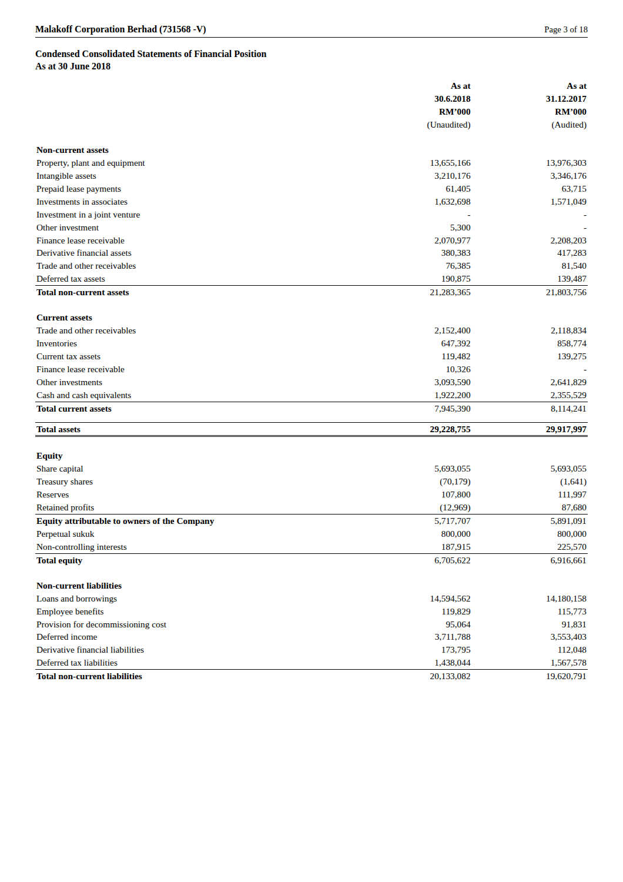Malakoff Corporation Berhad (731568 -V)
Page 3 of 18
Condensed Consolidated Statements of Financial Position
As at 30 June 2018
| | As at | As at |
| --- | --- | --- |
| | 30.6.2018 | 31.12.2017 |
| | RM’000 | RM’000 |
| | (Unaudited) | (Audited) |
| Non-current assets | | |
| Property, plant and equipment | 13,655,166 | 13,976,303 |
| Intangible assets | 3,210,176 | 3,346,176 |
| Prepaid lease payments | 61,405 | 63,715 |
| Investments in associates | 1,632,698 | 1,571,049 |
| Investment in a joint venture | - | - |
| Other investment | 5,300 | - |
| Finance lease receivable | 2,070,977 | 2,208,203 |
| Derivative financial assets | 380,383 | 417,283 |
| Trade and other receivables | 76,385 | 81,540 |
| Deferred tax assets | 190,875 | 139,487 |
| Total non-current assets | 21,283,365 | 21,803,756 |
| Current assets | | |
| Trade and other receivables | 2,152,400 | 2,118,834 |
| Inventories | 647,392 | 858,774 |
| Current tax assets | 119,482 | 139,275 |
| Finance lease receivable | 10,326 | - |
| Other investments | 3,093,590 | 2,641,829 |
| Cash and cash equivalents | 1,922,200 | 2,355,529 |
| Total current assets | 7,945,390 | 8,114,241 |
| Total assets | 29,228,755 | 29,917,997 |
| Equity | | |
| Share capital | 5,693,055 | 5,693,055 |
| Treasury shares | (70,179) | (1,641) |
| Reserves | 107,800 | 111,997 |
| Retained profits | (12,969) | 87,680 |
| Equity attributable to owners of the Company | 5,717,707 | 5,891,091 |
| Perpetual sukuk | 800,000 | 800,000 |
| Non-controlling interests | 187,915 | 225,570 |
| Total equity | 6,705,622 | 6,916,661 |
| Non-current liabilities | | |
| Loans and borrowings | 14,594,562 | 14,180,158 |
| Employee benefits | 119,829 | 115,773 |
| Provision for decommissioning cost | 95,064 | 91,831 |
| Deferred income | 3,711,788 | 3,553,403 |
| Derivative financial liabilities | 173,795 | 112,048 |
| Deferred tax liabilities | 1,438,044 | 1,567,578 |
| Total non-current liabilities | 20,133,082 | 19,620,791 |